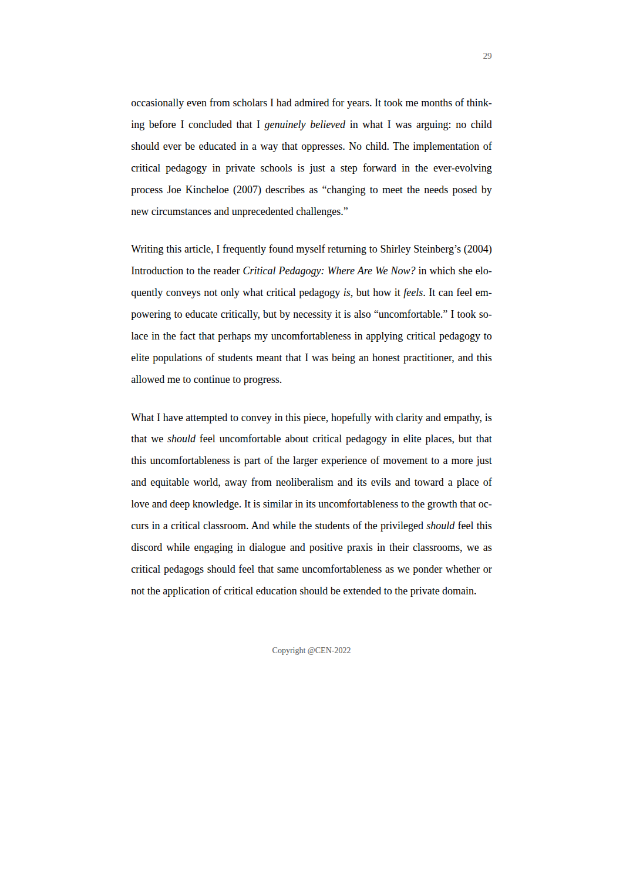29
occasionally even from scholars I had admired for years. It took me months of thinking before I concluded that I genuinely believed in what I was arguing: no child should ever be educated in a way that oppresses. No child. The implementation of critical pedagogy in private schools is just a step forward in the ever-evolving process Joe Kincheloe (2007) describes as “changing to meet the needs posed by new circumstances and unprecedented challenges.”
Writing this article, I frequently found myself returning to Shirley Steinberg’s (2004) Introduction to the reader Critical Pedagogy: Where Are We Now? in which she eloquently conveys not only what critical pedagogy is, but how it feels. It can feel empowering to educate critically, but by necessity it is also “uncomfortable.” I took solace in the fact that perhaps my uncomfortableness in applying critical pedagogy to elite populations of students meant that I was being an honest practitioner, and this allowed me to continue to progress.
What I have attempted to convey in this piece, hopefully with clarity and empathy, is that we should feel uncomfortable about critical pedagogy in elite places, but that this uncomfortableness is part of the larger experience of movement to a more just and equitable world, away from neoliberalism and its evils and toward a place of love and deep knowledge. It is similar in its uncomfortableness to the growth that occurs in a critical classroom. And while the students of the privileged should feel this discord while engaging in dialogue and positive praxis in their classrooms, we as critical pedagogs should feel that same uncomfortableness as we ponder whether or not the application of critical education should be extended to the private domain.
Copyright @CEN-2022